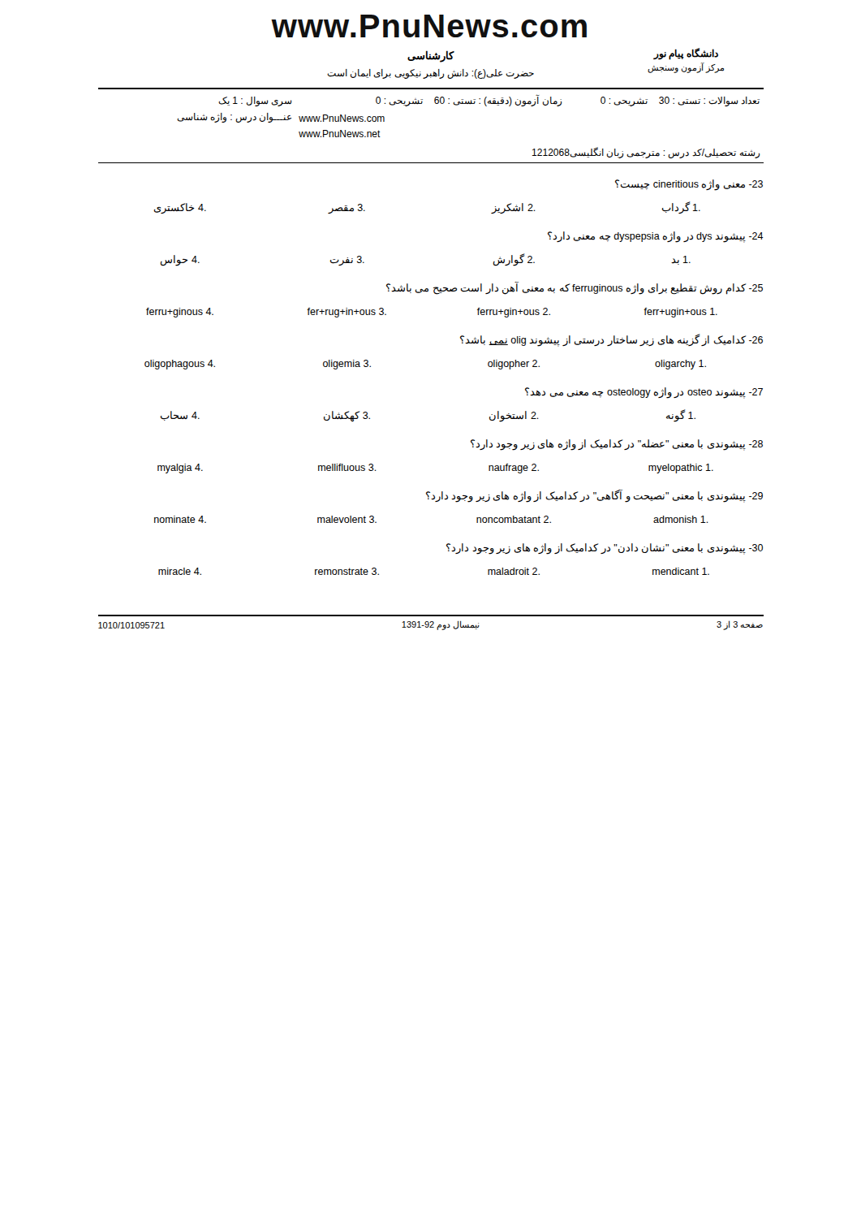www. PnuNews. com
دانشگاه پیام نور
مرکز آزمون وسنجش
کارشناسی
حضرت علی(ع): دانش راهبر نیکویی برای ایمان است
| تعداد سوالات : تستی : 30 تشریحی : 0 | زمان آزمون (دقیقه) : تستی : 60 تشریحی : 0 | سری سوال : 1 یک |
| www.PnuNews.com www.PnuNews.net | عنـــوان درس : واژه شناسی |
| رشته تحصیلی/کد درس : مترجمی زبان انگلیسی 1212068 |
23- معنی واژه cineritious چیست؟
1. گرداب
2. اشکریز
3. مقصر
4. خاکستری
24- پیشوند dys در واژه dyspepsia چه معنی دارد؟
1. بد
2. گوارش
3. نفرت
4. حواس
25- کدام روش تقطیع برای واژه ferruginous که به معنی آهن دار است صحیح می باشد؟
1. ferr+ugin+ous
2. ferru+gin+ous
3. fer+rug+in+ous
4. ferru+ginous
26- کدامیک از گزینه های زیر ساختار درستی از پیشوند olig نمی باشد؟
1. oligarchy
2. oligopher
3. oligemia
4. oligophagous
27- پیشوند osteo در واژه osteology چه معنی می دهد؟
1. گونه
2. استخوان
3. کهکشان
4. سحاب
28- پیشوندی با معنی "عضله" در کدامیک از واژه های زیر وجود دارد؟
1. myelopathic
2. naufrage
3. mellifluous
4. myalgia
29- پیشوندی با معنی "نصیحت و آگاهی" در کدامیک از واژه های زیر وجود دارد؟
1. admonish
2. noncombatant
3. malevolent
4. nominate
30- پیشوندی با معنی "نشان دادن" در کدامیک از واژه های زیر وجود دارد؟
1. mendicant
2. maladroit
3. remonstrate
4. miracle
صفحه 3 از 3
نیمسال دوم 1391-92
1010/101095721